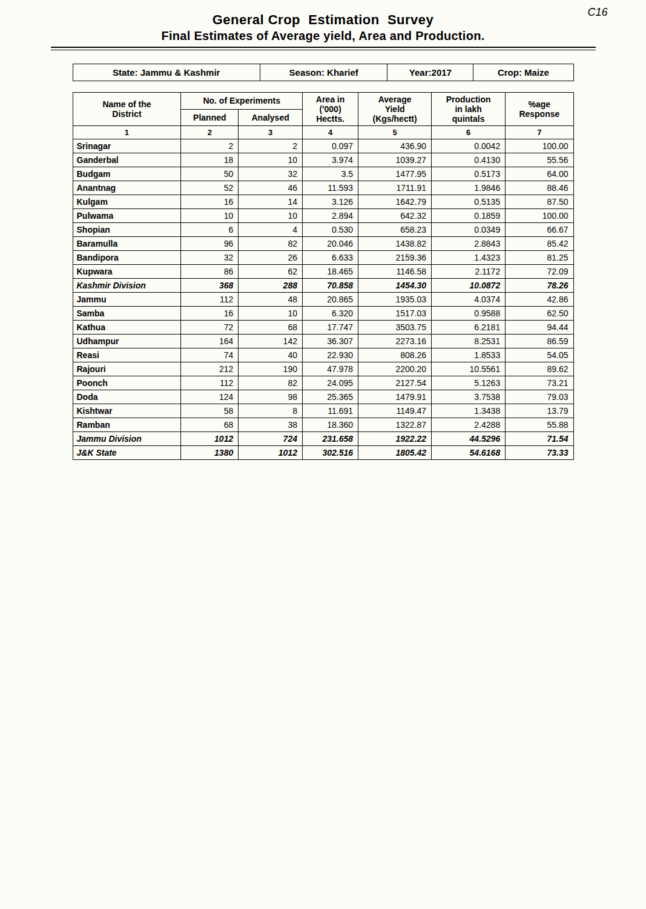C16
General Crop Estimation Survey
Final Estimates of Average yield, Area and Production.
| State: Jammu & Kashmir | Season: Kharief | Year:2017 | Crop: Maize |
| Name of the District | No. of Experiments | Area in ('000) Hectts. | Average Yield (Kgs/hectt) | Production in lakh quintals | %age Response |
| --- | --- | --- | --- | --- | --- |
| Planned | Analysed |
| 1 | 2 | 3 | 4 | 5 | 6 | 7 |
| Srinagar | 2 | 2 | 0.097 | 436.90 | 0.0042 | 100.00 |
| Ganderbal | 18 | 10 | 3.974 | 1039.27 | 0.4130 | 55.56 |
| Budgam | 50 | 32 | 3.5 | 1477.95 | 0.5173 | 64.00 |
| Anantnag | 52 | 46 | 11.593 | 1711.91 | 1.9846 | 88.46 |
| Kulgam | 16 | 14 | 3.126 | 1642.79 | 0.5135 | 87.50 |
| Pulwama | 10 | 10 | 2.894 | 642.32 | 0.1859 | 100.00 |
| Shopian | 6 | 4 | 0.530 | 658.23 | 0.0349 | 66.67 |
| Baramulla | 96 | 82 | 20.046 | 1438.82 | 2.8843 | 85.42 |
| Bandipora | 32 | 26 | 6.633 | 2159.36 | 1.4323 | 81.25 |
| Kupwara | 86 | 62 | 18.465 | 1146.58 | 2.1172 | 72.09 |
| Kashmir Division | 368 | 288 | 70.858 | 1454.30 | 10.0872 | 78.26 |
| Jammu | 112 | 48 | 20.865 | 1935.03 | 4.0374 | 42.86 |
| Samba | 16 | 10 | 6.320 | 1517.03 | 0.9588 | 62.50 |
| Kathua | 72 | 68 | 17.747 | 3503.75 | 6.2181 | 94.44 |
| Udhampur | 164 | 142 | 36.307 | 2273.16 | 8.2531 | 86.59 |
| Reasi | 74 | 40 | 22.930 | 808.26 | 1.8533 | 54.05 |
| Rajouri | 212 | 190 | 47.978 | 2200.20 | 10.5561 | 89.62 |
| Poonch | 112 | 82 | 24.095 | 2127.54 | 5.1263 | 73.21 |
| Doda | 124 | 98 | 25.365 | 1479.91 | 3.7538 | 79.03 |
| Kishtwar | 58 | 8 | 11.691 | 1149.47 | 1.3438 | 13.79 |
| Ramban | 68 | 38 | 18.360 | 1322.87 | 2.4288 | 55.88 |
| Jammu Division | 1012 | 724 | 231.658 | 1922.22 | 44.5296 | 71.54 |
| J&K State | 1380 | 1012 | 302.516 | 1805.42 | 54.6168 | 73.33 |